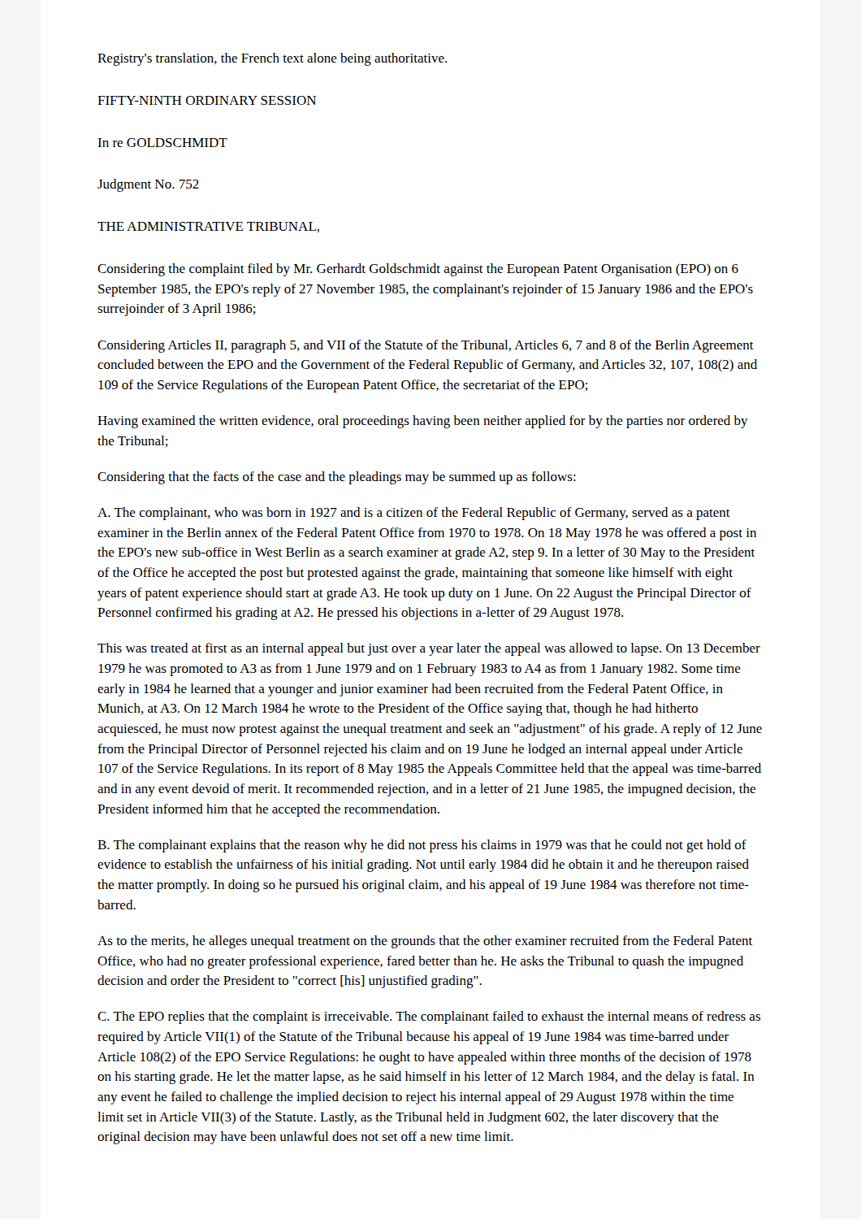Registry's translation, the French text alone being authoritative.
FIFTY-NINTH ORDINARY SESSION
In re GOLDSCHMIDT
Judgment No. 752
THE ADMINISTRATIVE TRIBUNAL,
Considering the complaint filed by Mr. Gerhardt Goldschmidt against the European Patent Organisation (EPO) on 6 September 1985, the EPO's reply of 27 November 1985, the complainant's rejoinder of 15 January 1986 and the EPO's surrejoinder of 3 April 1986;
Considering Articles II, paragraph 5, and VII of the Statute of the Tribunal, Articles 6, 7 and 8 of the Berlin Agreement concluded between the EPO and the Government of the Federal Republic of Germany, and Articles 32, 107, 108(2) and 109 of the Service Regulations of the European Patent Office, the secretariat of the EPO;
Having examined the written evidence, oral proceedings having been neither applied for by the parties nor ordered by the Tribunal;
Considering that the facts of the case and the pleadings may be summed up as follows:
A. The complainant, who was born in 1927 and is a citizen of the Federal Republic of Germany, served as a patent examiner in the Berlin annex of the Federal Patent Office from 1970 to 1978. On 18 May 1978 he was offered a post in the EPO's new sub-office in West Berlin as a search examiner at grade A2, step 9. In a letter of 30 May to the President of the Office he accepted the post but protested against the grade, maintaining that someone like himself with eight years of patent experience should start at grade A3. He took up duty on 1 June. On 22 August the Principal Director of Personnel confirmed his grading at A2. He pressed his objections in a-letter of 29 August 1978.
This was treated at first as an internal appeal but just over a year later the appeal was allowed to lapse. On 13 December 1979 he was promoted to A3 as from 1 June 1979 and on 1 February 1983 to A4 as from 1 January 1982. Some time early in 1984 he learned that a younger and junior examiner had been recruited from the Federal Patent Office, in Munich, at A3. On 12 March 1984 he wrote to the President of the Office saying that, though he had hitherto acquiesced, he must now protest against the unequal treatment and seek an "adjustment" of his grade. A reply of 12 June from the Principal Director of Personnel rejected his claim and on 19 June he lodged an internal appeal under Article 107 of the Service Regulations. In its report of 8 May 1985 the Appeals Committee held that the appeal was time-barred and in any event devoid of merit. It recommended rejection, and in a letter of 21 June 1985, the impugned decision, the President informed him that he accepted the recommendation.
B. The complainant explains that the reason why he did not press his claims in 1979 was that he could not get hold of evidence to establish the unfairness of his initial grading. Not until early 1984 did he obtain it and he thereupon raised the matter promptly. In doing so he pursued his original claim, and his appeal of 19 June 1984 was therefore not time-barred.
As to the merits, he alleges unequal treatment on the grounds that the other examiner recruited from the Federal Patent Office, who had no greater professional experience, fared better than he. He asks the Tribunal to quash the impugned decision and order the President to "correct [his] unjustified grading".
C. The EPO replies that the complaint is irreceivable. The complainant failed to exhaust the internal means of redress as required by Article VII(1) of the Statute of the Tribunal because his appeal of 19 June 1984 was time-barred under Article 108(2) of the EPO Service Regulations: he ought to have appealed within three months of the decision of 1978 on his starting grade. He let the matter lapse, as he said himself in his letter of 12 March 1984, and the delay is fatal. In any event he failed to challenge the implied decision to reject his internal appeal of 29 August 1978 within the time limit set in Article VII(3) of the Statute. Lastly, as the Tribunal held in Judgment 602, the later discovery that the original decision may have been unlawful does not set off a new time limit.